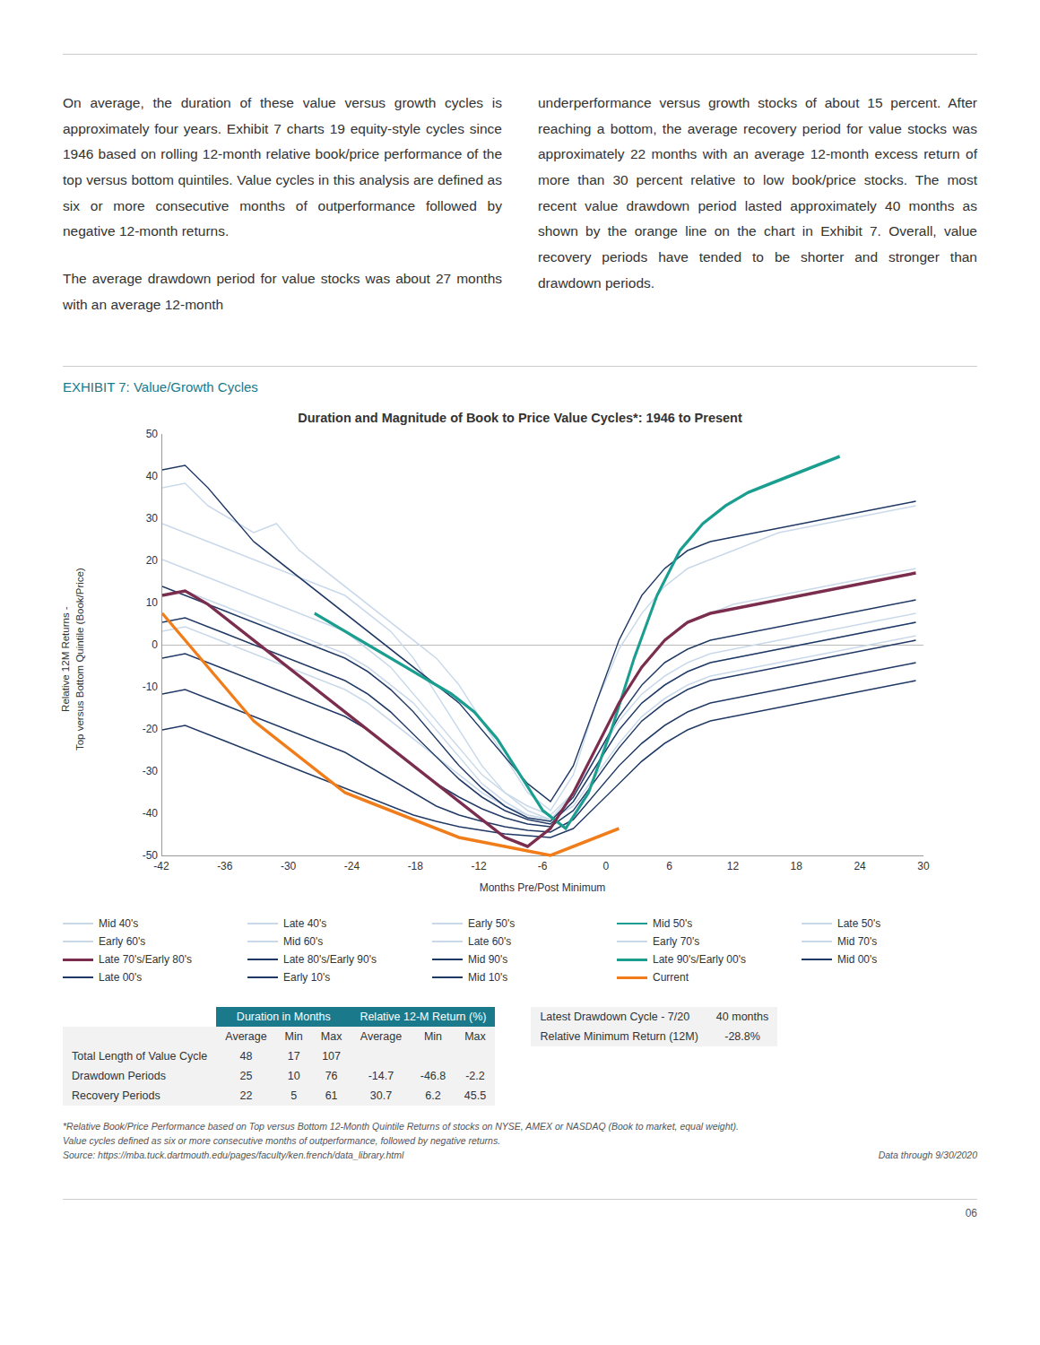On average, the duration of these value versus growth cycles is approximately four years. Exhibit 7 charts 19 equity-style cycles since 1946 based on rolling 12-month relative book/price performance of the top versus bottom quintiles. Value cycles in this analysis are defined as six or more consecutive months of outperformance followed by negative 12-month returns.
The average drawdown period for value stocks was about 27 months with an average 12-month
underperformance versus growth stocks of about 15 percent. After reaching a bottom, the average recovery period for value stocks was approximately 22 months with an average 12-month excess return of more than 30 percent relative to low book/price stocks. The most recent value drawdown period lasted approximately 40 months as shown by the orange line on the chart in Exhibit 7. Overall, value recovery periods have tended to be shorter and stronger than drawdown periods.
EXHIBIT 7: Value/Growth Cycles
Duration and Magnitude of Book to Price Value Cycles*: 1946 to Present
Relative 12M Returns -
Top versus Bottom Quintile (Book/Price)
50 40 30 20 10 0 -10 -20 -30 -40 -50
-42 -36 -30 -24 -18 -12 -6 0 6 12 18 24 30
Months Pre/Post Minimum
Mid 40's
Late 40's
Early 50's
Mid 50's
Late 50's
Early 60's
Mid 60's
Late 60's
Early 70's
Mid 70's
Late 70's/Early 80's
Late 80's/Early 90's
Mid 90's
Late 90's/Early 00's
Mid 00's
Late 00's
Early 10's
Mid 10's
Current
| | Duration in Months | Relative 12-M Return (%) |
| --- | --- | --- |
| | Average | Min | Max | Average | Min | Max |
| Total Length of Value Cycle | 48 | 17 | 107 | | | |
| Drawdown Periods | 25 | 10 | 76 | -14.7 | -46.8 | -2.2 |
| Recovery Periods | 22 | 5 | 61 | 30.7 | 6.2 | 45.5 |
| Latest Drawdown Cycle - 7/20 | 40 months |
| Relative Minimum Return (12M) | -28.8% |
*Relative Book/Price Performance based on Top versus Bottom 12-Month Quintile Returns of stocks on NYSE, AMEX or NASDAQ (Book to market, equal weight).
Value cycles defined as six or more consecutive months of outperformance, followed by negative returns.
Source: https://mba.tuck.dartmouth.edu/pages/faculty/ken.french/data_library.html Data through 9/30/2020
06